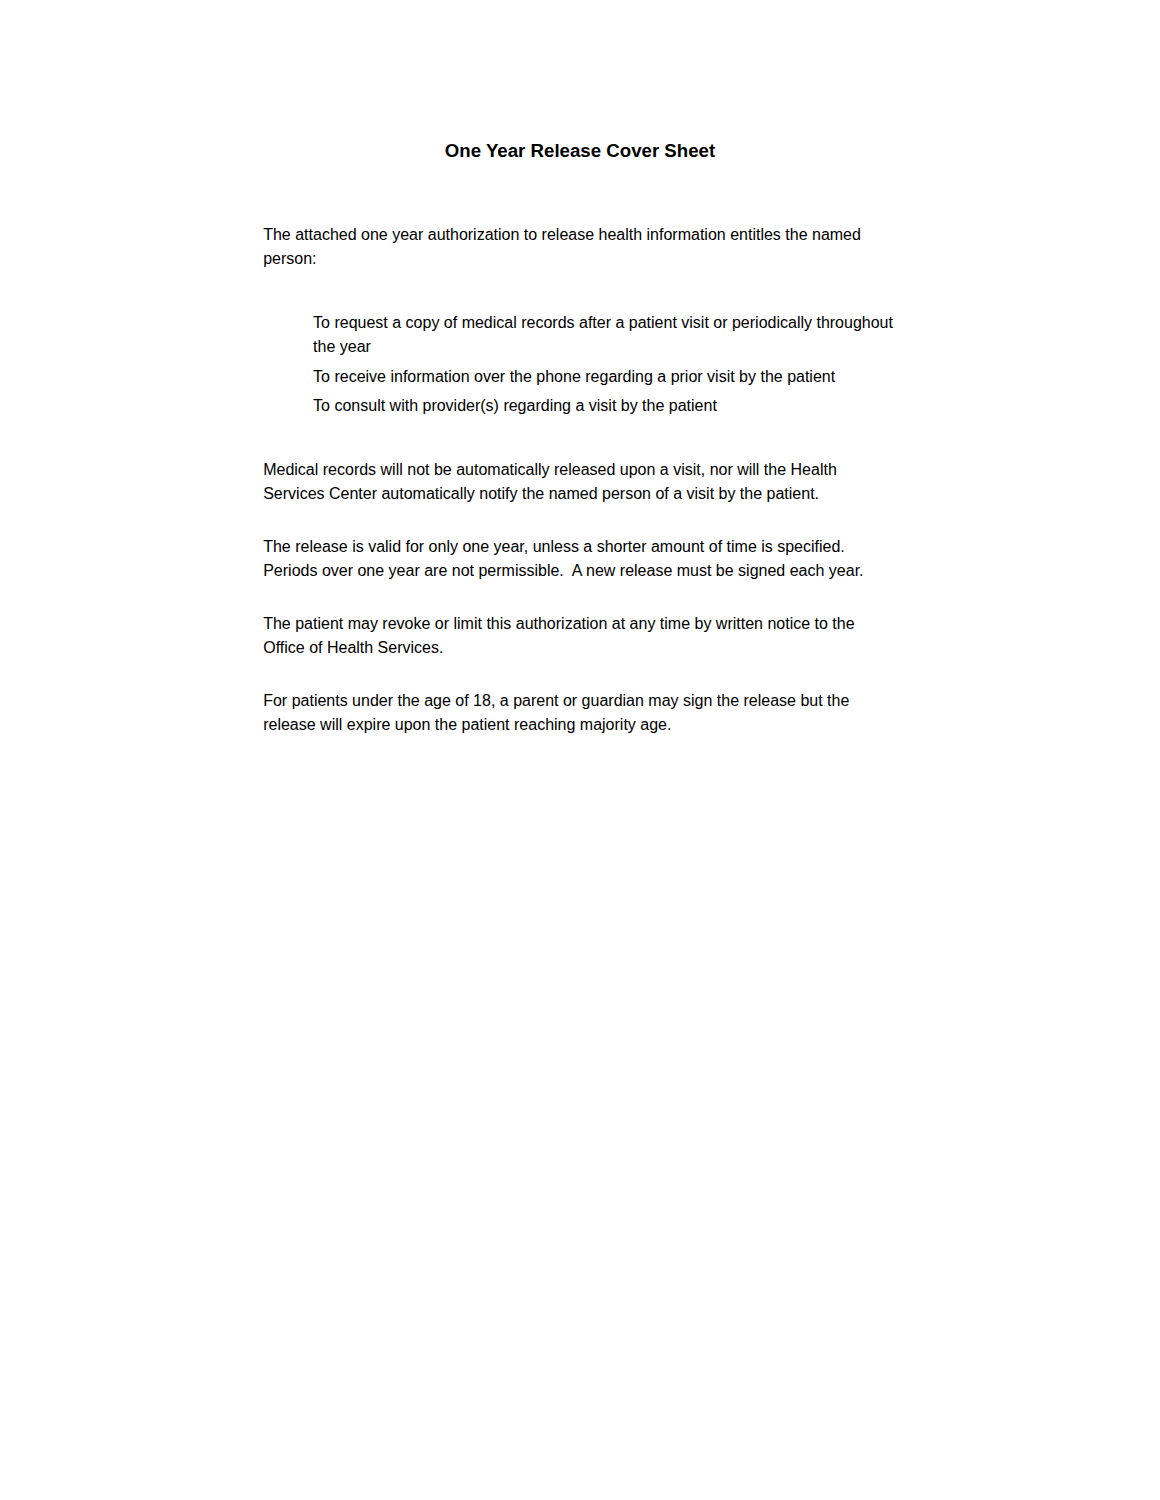One Year Release Cover Sheet
The attached one year authorization to release health information entitles the named person:
To request a copy of medical records after a patient visit or periodically throughout the year
To receive information over the phone regarding a prior visit by the patient
To consult with provider(s) regarding a visit by the patient
Medical records will not be automatically released upon a visit, nor will the Health Services Center automatically notify the named person of a visit by the patient.
The release is valid for only one year, unless a shorter amount of time is specified. Periods over one year are not permissible. A new release must be signed each year.
The patient may revoke or limit this authorization at any time by written notice to the Office of Health Services.
For patients under the age of 18, a parent or guardian may sign the release but the release will expire upon the patient reaching majority age.